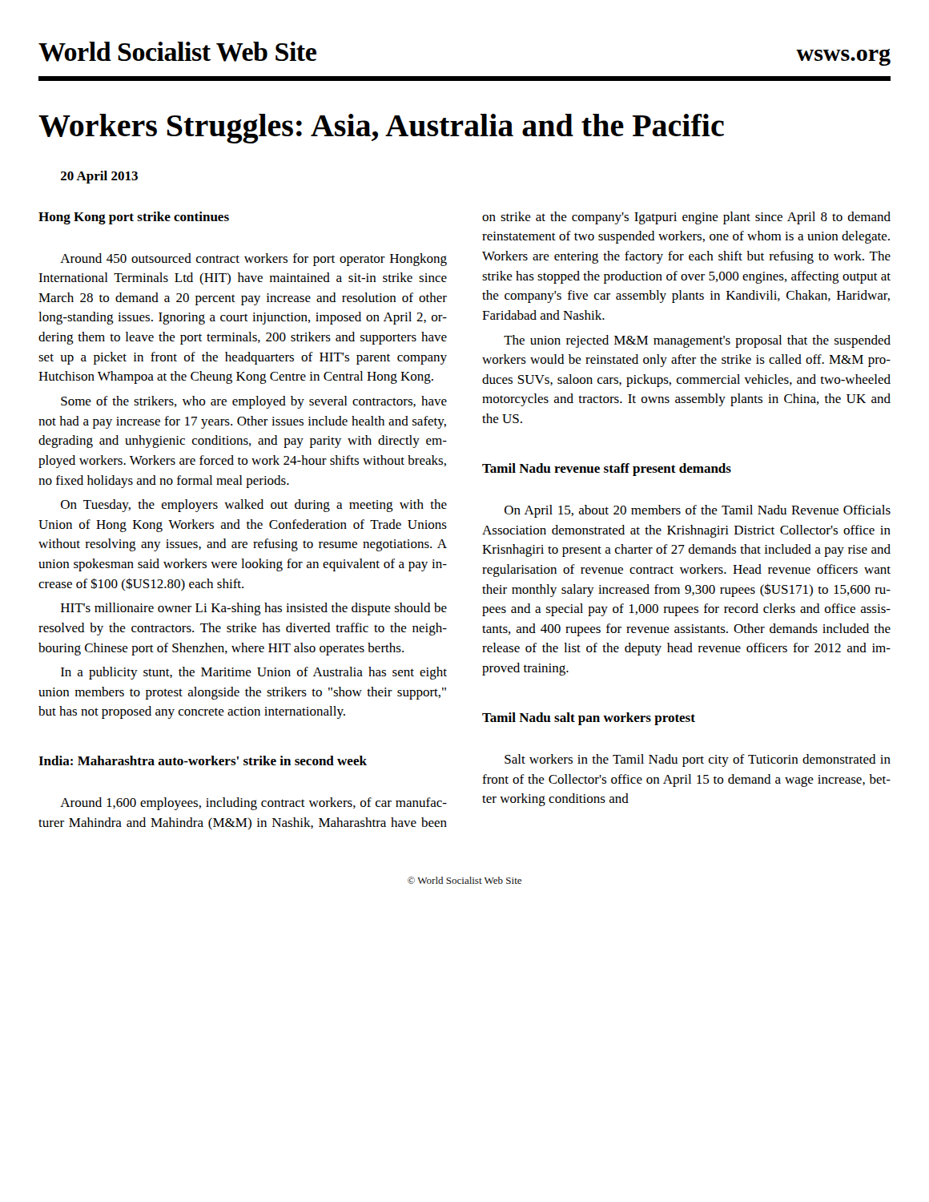World Socialist Web Site
wsws.org
Workers Struggles: Asia, Australia and the Pacific
20 April 2013
Hong Kong port strike continues
Around 450 outsourced contract workers for port operator Hongkong International Terminals Ltd (HIT) have maintained a sit-in strike since March 28 to demand a 20 percent pay increase and resolution of other long-standing issues. Ignoring a court injunction, imposed on April 2, ordering them to leave the port terminals, 200 strikers and supporters have set up a picket in front of the headquarters of HIT's parent company Hutchison Whampoa at the Cheung Kong Centre in Central Hong Kong.
Some of the strikers, who are employed by several contractors, have not had a pay increase for 17 years. Other issues include health and safety, degrading and unhygienic conditions, and pay parity with directly employed workers. Workers are forced to work 24-hour shifts without breaks, no fixed holidays and no formal meal periods.
On Tuesday, the employers walked out during a meeting with the Union of Hong Kong Workers and the Confederation of Trade Unions without resolving any issues, and are refusing to resume negotiations. A union spokesman said workers were looking for an equivalent of a pay increase of $100 ($US12.80) each shift.
HIT's millionaire owner Li Ka-shing has insisted the dispute should be resolved by the contractors. The strike has diverted traffic to the neighbouring Chinese port of Shenzhen, where HIT also operates berths.
In a publicity stunt, the Maritime Union of Australia has sent eight union members to protest alongside the strikers to "show their support," but has not proposed any concrete action internationally.
India: Maharashtra auto-workers' strike in second week
Around 1,600 employees, including contract workers, of car manufacturer Mahindra and Mahindra (M&M) in Nashik, Maharashtra have been on strike at the company's Igatpuri engine plant since April 8 to demand reinstatement of two suspended workers, one of whom is a union delegate. Workers are entering the factory for each shift but refusing to work. The strike has stopped the production of over 5,000 engines, affecting output at the company's five car assembly plants in Kandivili, Chakan, Haridwar, Faridabad and Nashik.
The union rejected M&M management's proposal that the suspended workers would be reinstated only after the strike is called off. M&M produces SUVs, saloon cars, pickups, commercial vehicles, and two-wheeled motorcycles and tractors. It owns assembly plants in China, the UK and the US.
Tamil Nadu revenue staff present demands
On April 15, about 20 members of the Tamil Nadu Revenue Officials Association demonstrated at the Krishnagiri District Collector's office in Krisnhagiri to present a charter of 27 demands that included a pay rise and regularisation of revenue contract workers. Head revenue officers want their monthly salary increased from 9,300 rupees ($US171) to 15,600 rupees and a special pay of 1,000 rupees for record clerks and office assistants, and 400 rupees for revenue assistants. Other demands included the release of the list of the deputy head revenue officers for 2012 and improved training.
Tamil Nadu salt pan workers protest
Salt workers in the Tamil Nadu port city of Tuticorin demonstrated in front of the Collector's office on April 15 to demand a wage increase, better working conditions and
© World Socialist Web Site